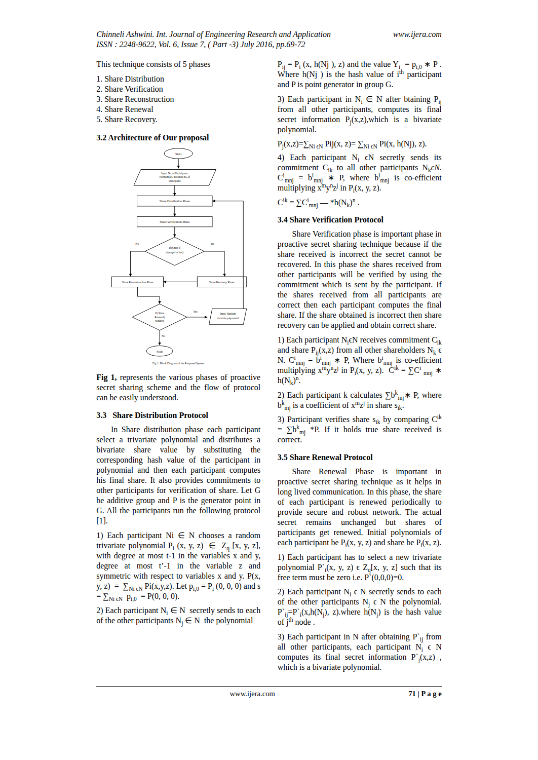Chinneli Ashwini. Int. Journal of Engineering Research and Application
www.ijera.com
ISSN : 2248-9622, Vol. 6, Issue 7, ( Part -3) July 2016, pp.69-72
This technique consists of 5 phases
1. Share Distribution
2. Share Verification
3. Share Reconstruction
4. Share Renewal
5. Share Recovery.
3.2 Architecture of Our proposal
Start Input: No. of Participants, Polynomials, threshold no. of participants Share Distribution Phase Share Verification Phase If (Share is damaged or lost) No Yes Share Reconstruction Phase Share Recovery Phase If (Share Renewal) required Yes No Input: Random trivariate polynomial Stop Fig 1: Block Diagram of the Proposed System
Fig 1, represents the various phases of proactive secret sharing scheme and the flow of protocol can be easily understood.
3.3 Share Distribution Protocol
In Share distribution phase each participant select a trivariate polynomial and distributes a bivariate share value by substituting the corresponding hash value of the participant in polynomial and then each participant computes his final share. It also provides commitments to other participants for verification of share. Let G be additive group and P is the generator point in G. All the participants run the following protocol [1].
1) Each participant Ni ∈ N chooses a random trivariate polynomial Pi (x, y, z) ∈ Zq [x, y, z], with degree at most t-1 in the variables x and y, degree at most t’-1 in the variable z and symmetric with respect to variables x and y. P(x, y, z) = ∑Ni ϵN Pi(x,y,z). Let pi,0 = Pi (0, 0, 0) and s = ∑Ni ϵN pi,0 = P(0, 0, 0).
2) Each participant Ni ∈ N secretly sends to each of the other participants Nj ∈ N the polynomial
Pij = Pi (x, h(Nj ), z) and the value Yi = pi,0 ∗ P . Where h(Nj ) is the hash value of ith participant and P is point generator in group G.
3) Each participant in Ni ∈ N after btaining Pij from all other participants, computes its final secret information Pj(x,z),which is a bivariate polynomial.
Pj(x,z)=∑Ni ϵN Pij(x, z)= ∑Ni ϵN Pi(x, h(Nj), z).
4) Each participant Ni ϵN secretly sends its commitment Cik to all other participants NkϵN. Cimnj = bimnj ∗ P, where bimnj is co-efficient multiplying xmynzj in Pi(x, y, z).
Cik = ∑Cimnj — *h(Nk)n .
3.4 Share Verification Protocol
Share Verification phase is important phase in proactive secret sharing technique because if the share received is incorrect the secret cannot be recovered. In this phase the shares received from other participants will be verified by using the commitment which is sent by the participant. If the shares received from all participants are correct then each participant computes the final share. If the share obtained is incorrect then share recovery can be applied and obtain correct share.
1) Each participant NiϵN receives commitment Cik and share Pij(x,z) from all other shareholders Nk ϵ N. Cimnj = bimnj ∗ P, Where bimnj is co-efficient multiplying xmynzj in Pi(x, y, z). Cik = ∑Ci mnj ∗ h(Nk)n.
2) Each participant k calculates ∑bkmj∗ P, where bkmj is a coefficient of xmzj in share sik.
3) Participant verifies share sik by comparing Cik = ∑bkmj *P. If it holds true share received is correct.
3.5 Share Renewal Protocol
Share Renewal Phase is important in proactive secret sharing technique as it helps in long lived communication. In this phase, the share of each participant is renewed periodically to provide secure and robust network. The actual secret remains unchanged but shares of participants get renewed. Initial polynomials of each participant be Pi(x, y, z) and share be Pi(x, z).
1) Each participant has to select a new trivariate polynomial P`i(x, y, z) ϵ Zq[x, y, z] such that its free term must be zero i.e. P`(0,0,0)=0.
2) Each participant Ni ϵ N secretly sends to each of the other participants Nj ϵ N the polynomial. P`ij=P`i(x,h(Nj), z).where h(Nj) is the hash value of jth node .
3) Each participant in N after obtaining P`ij from all other participants, each participant Ni ϵ N computes its final secret information P`j(x,z) , which is a bivariate polynomial.
www.ijera.com
71 | P a g e